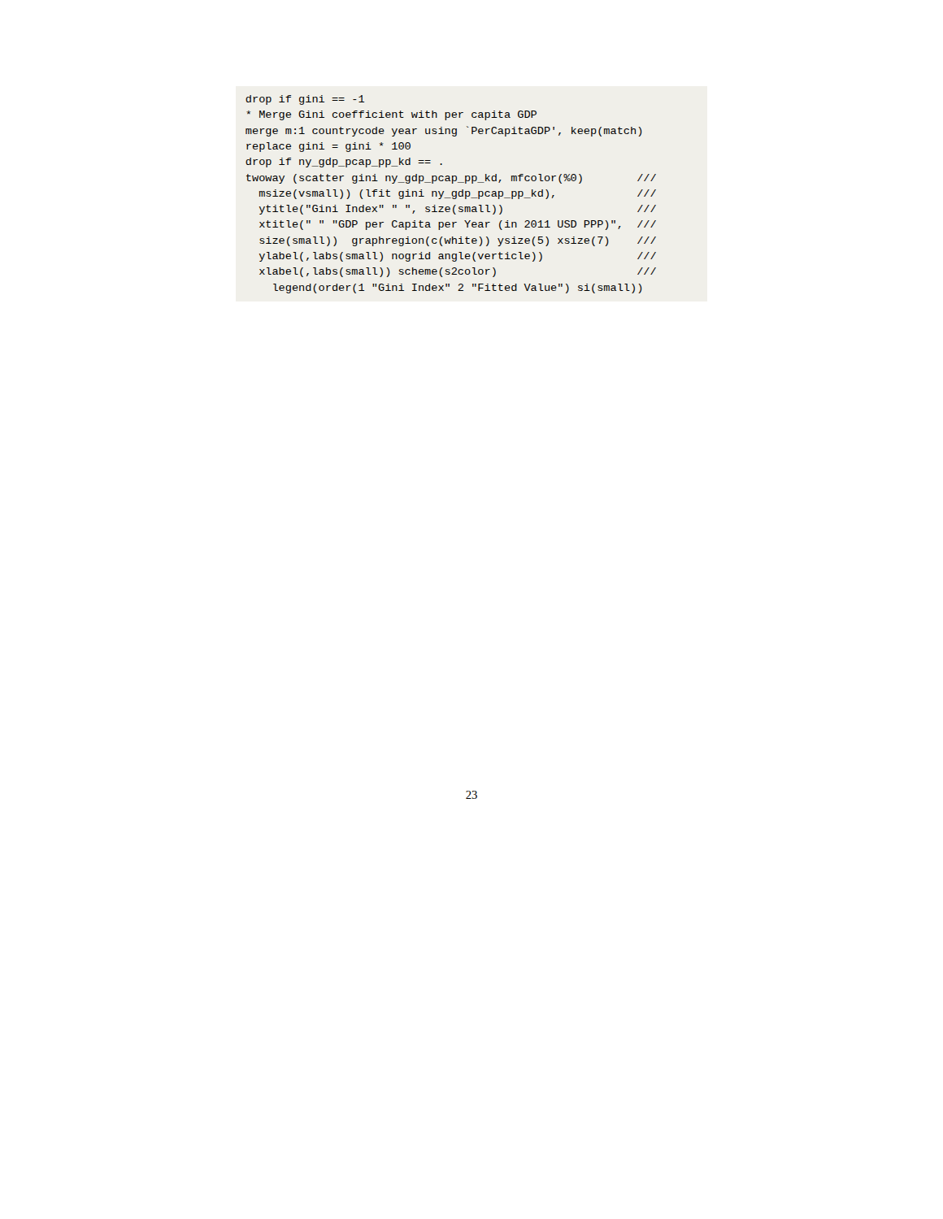drop if gini == -1
* Merge Gini coefficient with per capita GDP
merge m:1 countrycode year using `PerCapitaGDP', keep(match)
replace gini = gini * 100
drop if ny_gdp_pcap_pp_kd == .
twoway (scatter gini ny_gdp_pcap_pp_kd, mfcolor(%0)        ///
  msize(vsmall)) (lfit gini ny_gdp_pcap_pp_kd),            ///
  ytitle("Gini Index" " ", size(small))                    ///
  xtitle(" " "GDP per Capita per Year (in 2011 USD PPP)",  ///
  size(small))  graphregion(c(white)) ysize(5) xsize(7)    ///
  ylabel(,labs(small) nogrid angle(verticle))              ///
  xlabel(,labs(small)) scheme(s2color)                     ///
    legend(order(1 "Gini Index" 2 "Fitted Value") si(small))
23